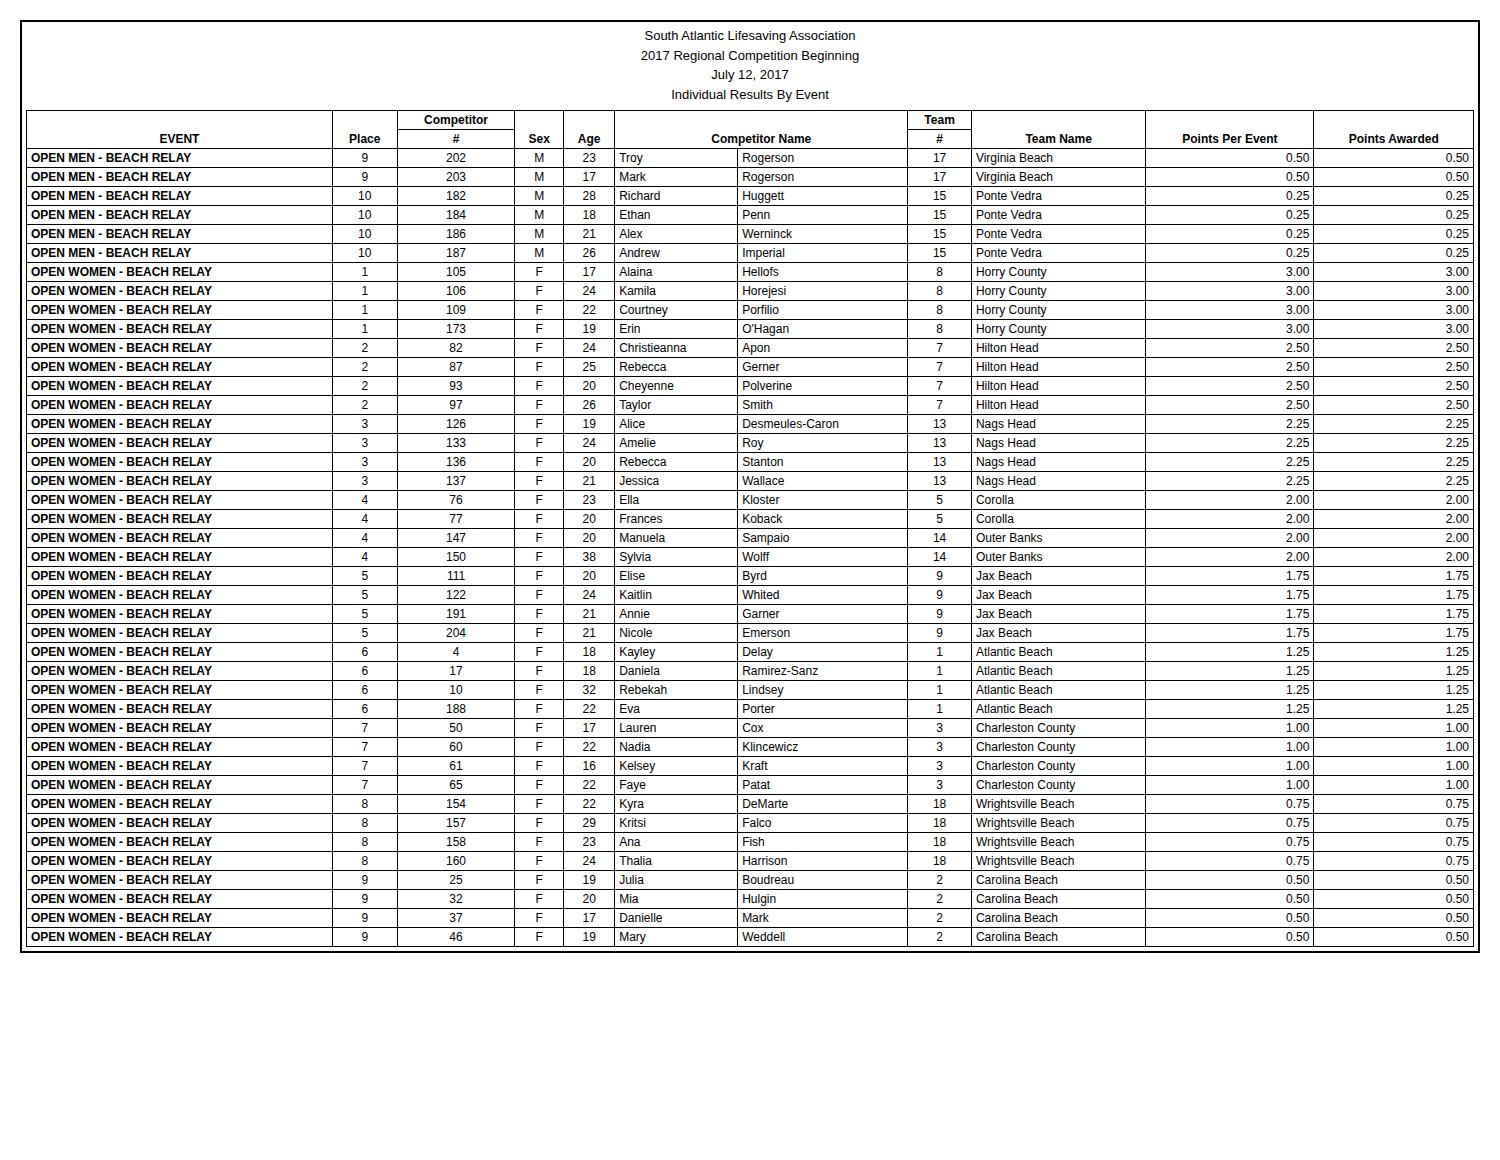South Atlantic Lifesaving Association
2017 Regional Competition Beginning
July 12, 2017
Individual Results By Event
| EVENT | Place | Competitor | Sex | Age | Competitor Name | Team | Team Name | Points Per Event | Points Awarded |
| --- | --- | --- | --- | --- | --- | --- | --- | --- | --- |
| # | # |
| OPEN MEN - BEACH RELAY | 9 | 202 | M | 23 | Troy | Rogerson | 17 | Virginia Beach | 0.50 | 0.50 |
| OPEN MEN - BEACH RELAY | 9 | 203 | M | 17 | Mark | Rogerson | 17 | Virginia Beach | 0.50 | 0.50 |
| OPEN MEN - BEACH RELAY | 10 | 182 | M | 28 | Richard | Huggett | 15 | Ponte Vedra | 0.25 | 0.25 |
| OPEN MEN - BEACH RELAY | 10 | 184 | M | 18 | Ethan | Penn | 15 | Ponte Vedra | 0.25 | 0.25 |
| OPEN MEN - BEACH RELAY | 10 | 186 | M | 21 | Alex | Werninck | 15 | Ponte Vedra | 0.25 | 0.25 |
| OPEN MEN - BEACH RELAY | 10 | 187 | M | 26 | Andrew | Imperial | 15 | Ponte Vedra | 0.25 | 0.25 |
| OPEN WOMEN - BEACH RELAY | 1 | 105 | F | 17 | Alaina | Hellofs | 8 | Horry County | 3.00 | 3.00 |
| OPEN WOMEN - BEACH RELAY | 1 | 106 | F | 24 | Kamila | Horejesi | 8 | Horry County | 3.00 | 3.00 |
| OPEN WOMEN - BEACH RELAY | 1 | 109 | F | 22 | Courtney | Porfilio | 8 | Horry County | 3.00 | 3.00 |
| OPEN WOMEN - BEACH RELAY | 1 | 173 | F | 19 | Erin | O'Hagan | 8 | Horry County | 3.00 | 3.00 |
| OPEN WOMEN - BEACH RELAY | 2 | 82 | F | 24 | Christieanna | Apon | 7 | Hilton Head | 2.50 | 2.50 |
| OPEN WOMEN - BEACH RELAY | 2 | 87 | F | 25 | Rebecca | Gerner | 7 | Hilton Head | 2.50 | 2.50 |
| OPEN WOMEN - BEACH RELAY | 2 | 93 | F | 20 | Cheyenne | Polverine | 7 | Hilton Head | 2.50 | 2.50 |
| OPEN WOMEN - BEACH RELAY | 2 | 97 | F | 26 | Taylor | Smith | 7 | Hilton Head | 2.50 | 2.50 |
| OPEN WOMEN - BEACH RELAY | 3 | 126 | F | 19 | Alice | Desmeules-Caron | 13 | Nags Head | 2.25 | 2.25 |
| OPEN WOMEN - BEACH RELAY | 3 | 133 | F | 24 | Amelie | Roy | 13 | Nags Head | 2.25 | 2.25 |
| OPEN WOMEN - BEACH RELAY | 3 | 136 | F | 20 | Rebecca | Stanton | 13 | Nags Head | 2.25 | 2.25 |
| OPEN WOMEN - BEACH RELAY | 3 | 137 | F | 21 | Jessica | Wallace | 13 | Nags Head | 2.25 | 2.25 |
| OPEN WOMEN - BEACH RELAY | 4 | 76 | F | 23 | Ella | Kloster | 5 | Corolla | 2.00 | 2.00 |
| OPEN WOMEN - BEACH RELAY | 4 | 77 | F | 20 | Frances | Koback | 5 | Corolla | 2.00 | 2.00 |
| OPEN WOMEN - BEACH RELAY | 4 | 147 | F | 20 | Manuela | Sampaio | 14 | Outer Banks | 2.00 | 2.00 |
| OPEN WOMEN - BEACH RELAY | 4 | 150 | F | 38 | Sylvia | Wolff | 14 | Outer Banks | 2.00 | 2.00 |
| OPEN WOMEN - BEACH RELAY | 5 | 111 | F | 20 | Elise | Byrd | 9 | Jax Beach | 1.75 | 1.75 |
| OPEN WOMEN - BEACH RELAY | 5 | 122 | F | 24 | Kaitlin | Whited | 9 | Jax Beach | 1.75 | 1.75 |
| OPEN WOMEN - BEACH RELAY | 5 | 191 | F | 21 | Annie | Garner | 9 | Jax Beach | 1.75 | 1.75 |
| OPEN WOMEN - BEACH RELAY | 5 | 204 | F | 21 | Nicole | Emerson | 9 | Jax Beach | 1.75 | 1.75 |
| OPEN WOMEN - BEACH RELAY | 6 | 4 | F | 18 | Kayley | Delay | 1 | Atlantic Beach | 1.25 | 1.25 |
| OPEN WOMEN - BEACH RELAY | 6 | 17 | F | 18 | Daniela | Ramirez-Sanz | 1 | Atlantic Beach | 1.25 | 1.25 |
| OPEN WOMEN - BEACH RELAY | 6 | 10 | F | 32 | Rebekah | Lindsey | 1 | Atlantic Beach | 1.25 | 1.25 |
| OPEN WOMEN - BEACH RELAY | 6 | 188 | F | 22 | Eva | Porter | 1 | Atlantic Beach | 1.25 | 1.25 |
| OPEN WOMEN - BEACH RELAY | 7 | 50 | F | 17 | Lauren | Cox | 3 | Charleston County | 1.00 | 1.00 |
| OPEN WOMEN - BEACH RELAY | 7 | 60 | F | 22 | Nadia | Klincewicz | 3 | Charleston County | 1.00 | 1.00 |
| OPEN WOMEN - BEACH RELAY | 7 | 61 | F | 16 | Kelsey | Kraft | 3 | Charleston County | 1.00 | 1.00 |
| OPEN WOMEN - BEACH RELAY | 7 | 65 | F | 22 | Faye | Patat | 3 | Charleston County | 1.00 | 1.00 |
| OPEN WOMEN - BEACH RELAY | 8 | 154 | F | 22 | Kyra | DeMarte | 18 | Wrightsville Beach | 0.75 | 0.75 |
| OPEN WOMEN - BEACH RELAY | 8 | 157 | F | 29 | Kritsi | Falco | 18 | Wrightsville Beach | 0.75 | 0.75 |
| OPEN WOMEN - BEACH RELAY | 8 | 158 | F | 23 | Ana | Fish | 18 | Wrightsville Beach | 0.75 | 0.75 |
| OPEN WOMEN - BEACH RELAY | 8 | 160 | F | 24 | Thalia | Harrison | 18 | Wrightsville Beach | 0.75 | 0.75 |
| OPEN WOMEN - BEACH RELAY | 9 | 25 | F | 19 | Julia | Boudreau | 2 | Carolina Beach | 0.50 | 0.50 |
| OPEN WOMEN - BEACH RELAY | 9 | 32 | F | 20 | Mia | Hulgin | 2 | Carolina Beach | 0.50 | 0.50 |
| OPEN WOMEN - BEACH RELAY | 9 | 37 | F | 17 | Danielle | Mark | 2 | Carolina Beach | 0.50 | 0.50 |
| OPEN WOMEN - BEACH RELAY | 9 | 46 | F | 19 | Mary | Weddell | 2 | Carolina Beach | 0.50 | 0.50 |